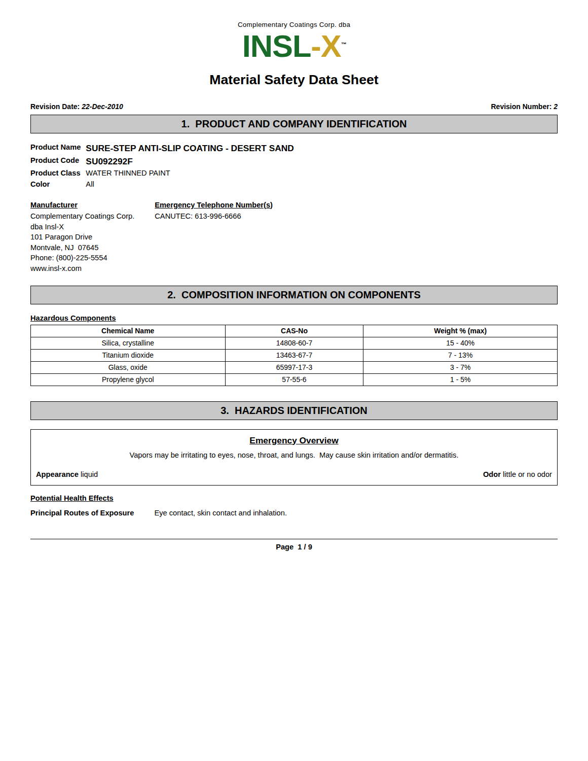Complementary Coatings Corp. dba
INSL-X™
Material Safety Data Sheet
Revision Date: 22-Dec-2010 Revision Number: 2
1. PRODUCT AND COMPANY IDENTIFICATION
| Product Name | SURE-STEP ANTI-SLIP COATING - DESERT SAND |
| Product Code | SU092292F |
| Product Class | WATER THINNED PAINT |
| Color | All |
Manufacturer
Complementary Coatings Corp.
dba Insl-X
101 Paragon Drive
Montvale, NJ 07645
Phone: (800)-225-5554
www.insl-x.com
Emergency Telephone Number(s)
CANUTEC: 613-996-6666
2. COMPOSITION INFORMATION ON COMPONENTS
Hazardous Components
| Chemical Name | CAS-No | Weight % (max) |
| --- | --- | --- |
| Silica, crystalline | 14808-60-7 | 15 - 40% |
| Titanium dioxide | 13463-67-7 | 7 - 13% |
| Glass, oxide | 65997-17-3 | 3 - 7% |
| Propylene glycol | 57-55-6 | 1 - 5% |
3. HAZARDS IDENTIFICATION
Emergency Overview
Vapors may be irritating to eyes, nose, throat, and lungs. May cause skin irritation and/or dermatitis.
Appearance liquid Odor little or no odor
Potential Health Effects
Principal Routes of Exposure Eye contact, skin contact and inhalation.
Page 1 / 9